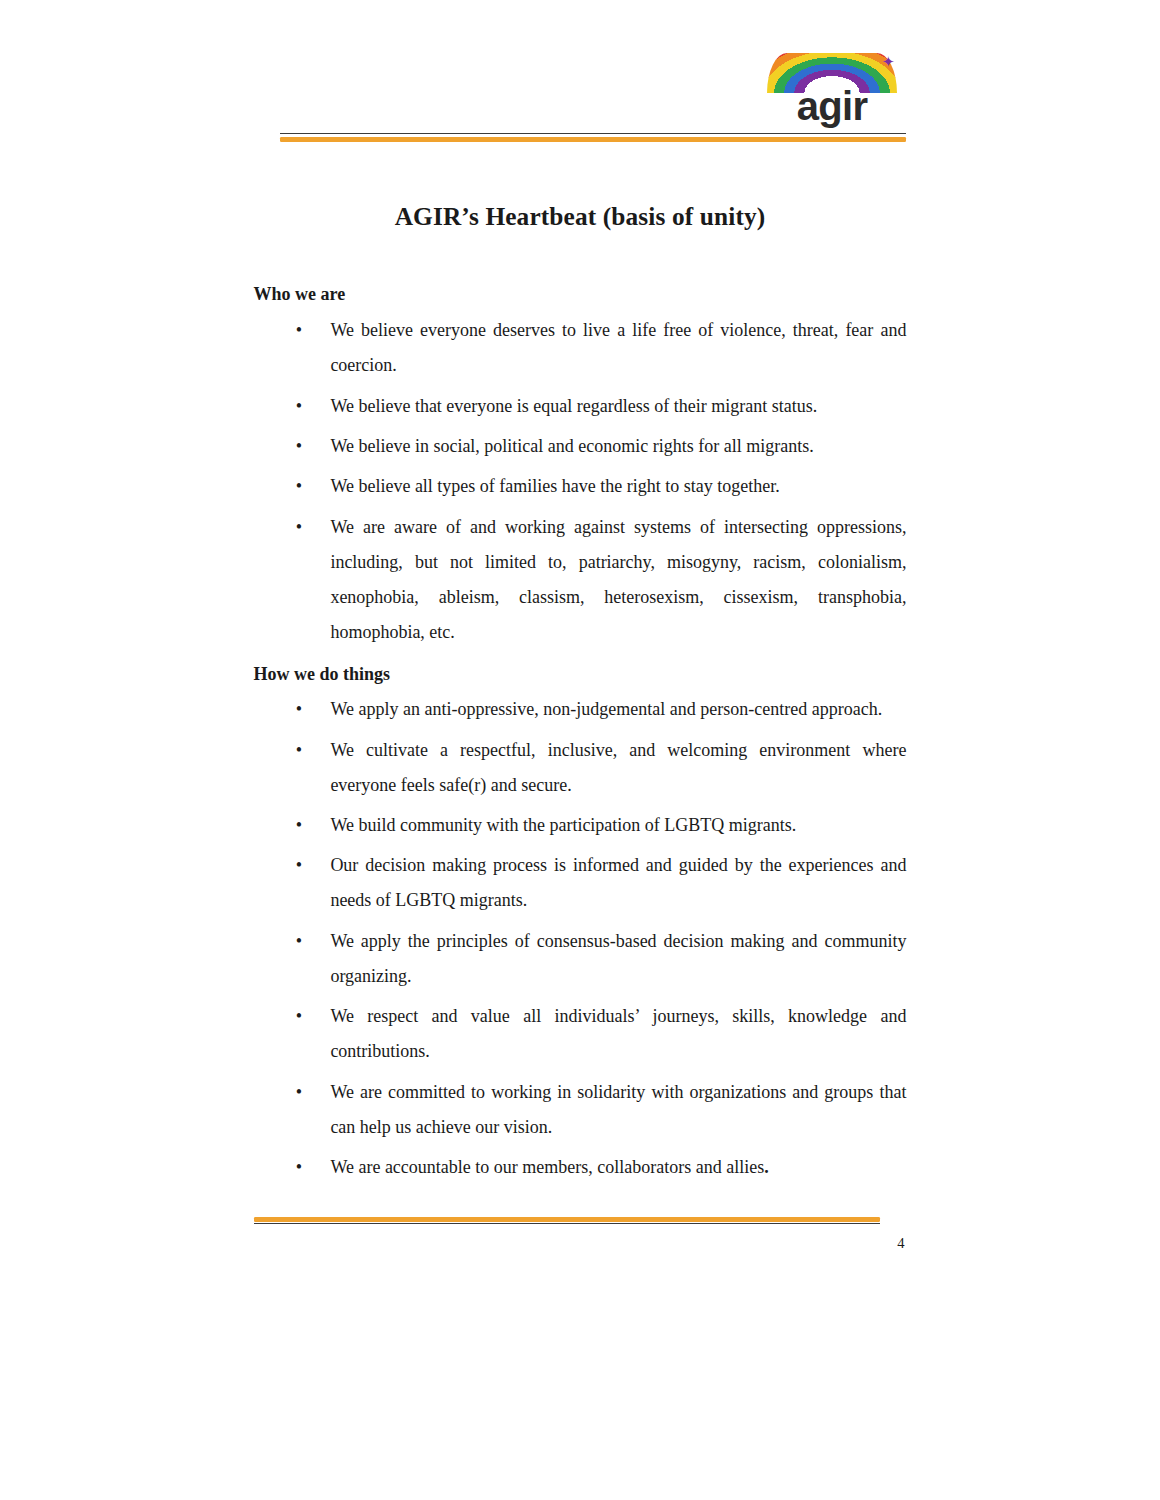✦
agir
AGIR’s Heartbeat (basis of unity)
Who we are
We believe everyone deserves to live a life free of violence, threat, fear and coercion.
We believe that everyone is equal regardless of their migrant status.
We believe in social, political and economic rights for all migrants.
We believe all types of families have the right to stay together.
We are aware of and working against systems of intersecting oppressions, including, but not limited to, patriarchy, misogyny, racism, colonialism, xenophobia, ableism, classism, heterosexism, cissexism, transphobia, homophobia, etc.
How we do things
We apply an anti-oppressive, non-judgemental and person-centred approach.
We cultivate a respectful, inclusive, and welcoming environment where everyone feels safe(r) and secure.
We build community with the participation of LGBTQ migrants.
Our decision making process is informed and guided by the experiences and needs of LGBTQ migrants.
We apply the principles of consensus-based decision making and community organizing.
We respect and value all individuals’ journeys, skills, knowledge and contributions.
We are committed to working in solidarity with organizations and groups that can help us achieve our vision.
We are accountable to our members, collaborators and allies.
4